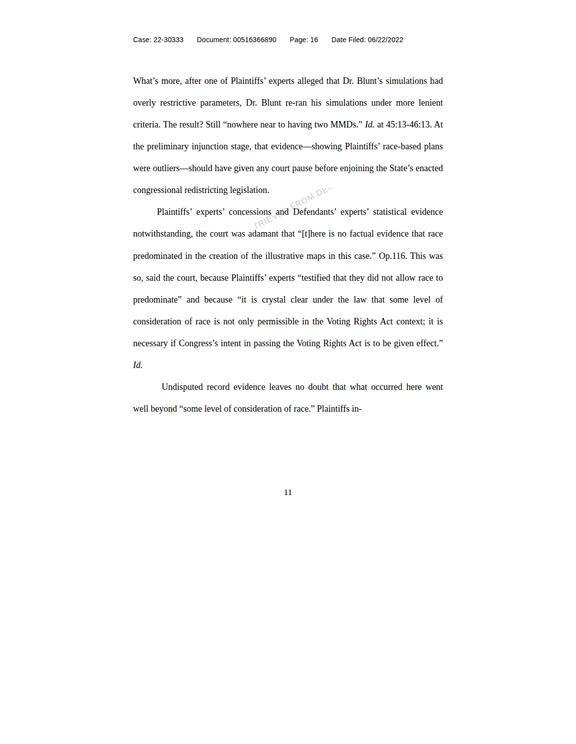Case: 22-30333 Document: 00516366890 Page: 16 Date Filed: 06/22/2022
What’s more, after one of Plaintiffs’ experts alleged that Dr. Blunt’s simulations had overly restrictive parameters, Dr. Blunt re-ran his simulations under more lenient criteria. The result? Still “nowhere near to having two MMDs.” Id. at 45:13-46:13. At the preliminary injunction stage, that evidence—showing Plaintiffs’ race-based plans were outliers—should have given any court pause before enjoining the State’s enacted congressional redistricting legislation.
Plaintiffs’ experts’ concessions and Defendants’ experts’ statistical evidence notwithstanding, the court was adamant that “[t]here is no factual evidence that race predominated in the creation of the illustrative maps in this case.” Op.116. This was so, said the court, because Plaintiffs’ experts “testified that they did not allow race to predominate” and because “it is crystal clear under the law that some level of consideration of race is not only permissible in the Voting Rights Act context; it is necessary if Congress’s intent in passing the Voting Rights Act is to be given effect.” Id.
Undisputed record evidence leaves no doubt that what occurred here went well beyond “some level of consideration of race.” Plaintiffs in-
RETRIEVED FROM DEMOCRACYDOCKET.COM
11